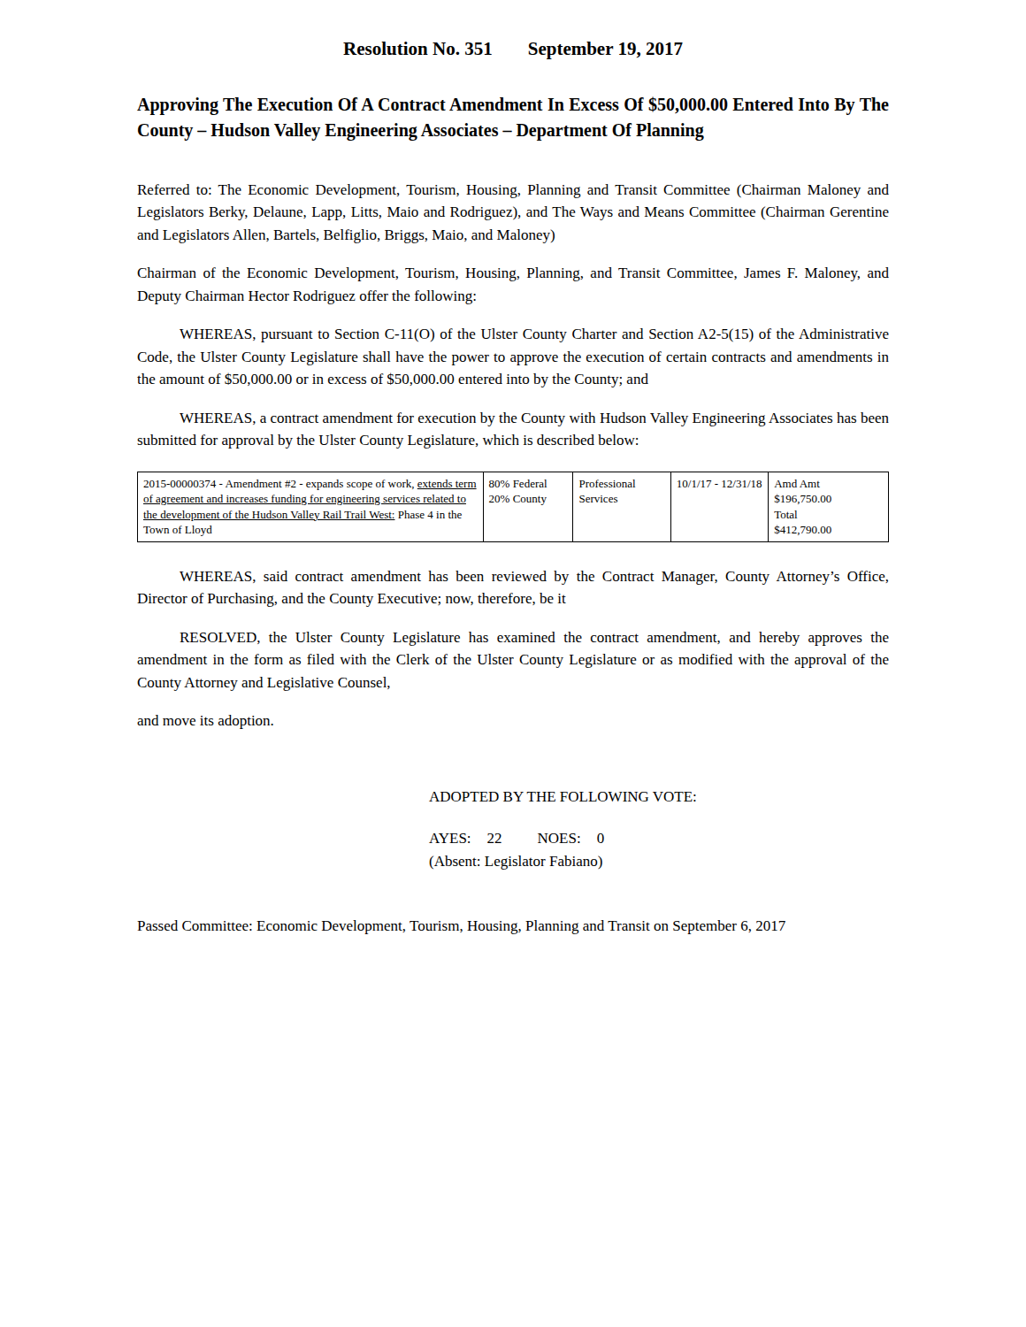Resolution No. 351 September 19, 2017
Approving The Execution Of A Contract Amendment In Excess Of $50,000.00 Entered Into By The County – Hudson Valley Engineering Associates – Department Of Planning
Referred to: The Economic Development, Tourism, Housing, Planning and Transit Committee (Chairman Maloney and Legislators Berky, Delaune, Lapp, Litts, Maio and Rodriguez), and The Ways and Means Committee (Chairman Gerentine and Legislators Allen, Bartels, Belfiglio, Briggs, Maio, and Maloney)
Chairman of the Economic Development, Tourism, Housing, Planning, and Transit Committee, James F. Maloney, and Deputy Chairman Hector Rodriguez offer the following:
WHEREAS, pursuant to Section C-11(O) of the Ulster County Charter and Section A2-5(15) of the Administrative Code, the Ulster County Legislature shall have the power to approve the execution of certain contracts and amendments in the amount of $50,000.00 or in excess of $50,000.00 entered into by the County; and
WHEREAS, a contract amendment for execution by the County with Hudson Valley Engineering Associates has been submitted for approval by the Ulster County Legislature, which is described below:
| 2015-00000374 - Amendment #2 - expands scope of work, extends term of agreement and increases funding for engineering services related to the development of the Hudson Valley Rail Trail West: Phase 4 in the Town of Lloyd | 80% Federal 20% County | Professional Services | 10/1/17 - 12/31/18 | Amd Amt $196,750.00 Total $412,790.00 |
WHEREAS, said contract amendment has been reviewed by the Contract Manager, County Attorney’s Office, Director of Purchasing, and the County Executive; now, therefore, be it
RESOLVED, the Ulster County Legislature has examined the contract amendment, and hereby approves the amendment in the form as filed with the Clerk of the Ulster County Legislature or as modified with the approval of the County Attorney and Legislative Counsel,
and move its adoption.
ADOPTED BY THE FOLLOWING VOTE:
AYES: 22NOES: 0
(Absent: Legislator Fabiano)
Passed Committee: Economic Development, Tourism, Housing, Planning and Transit on September 6, 2017